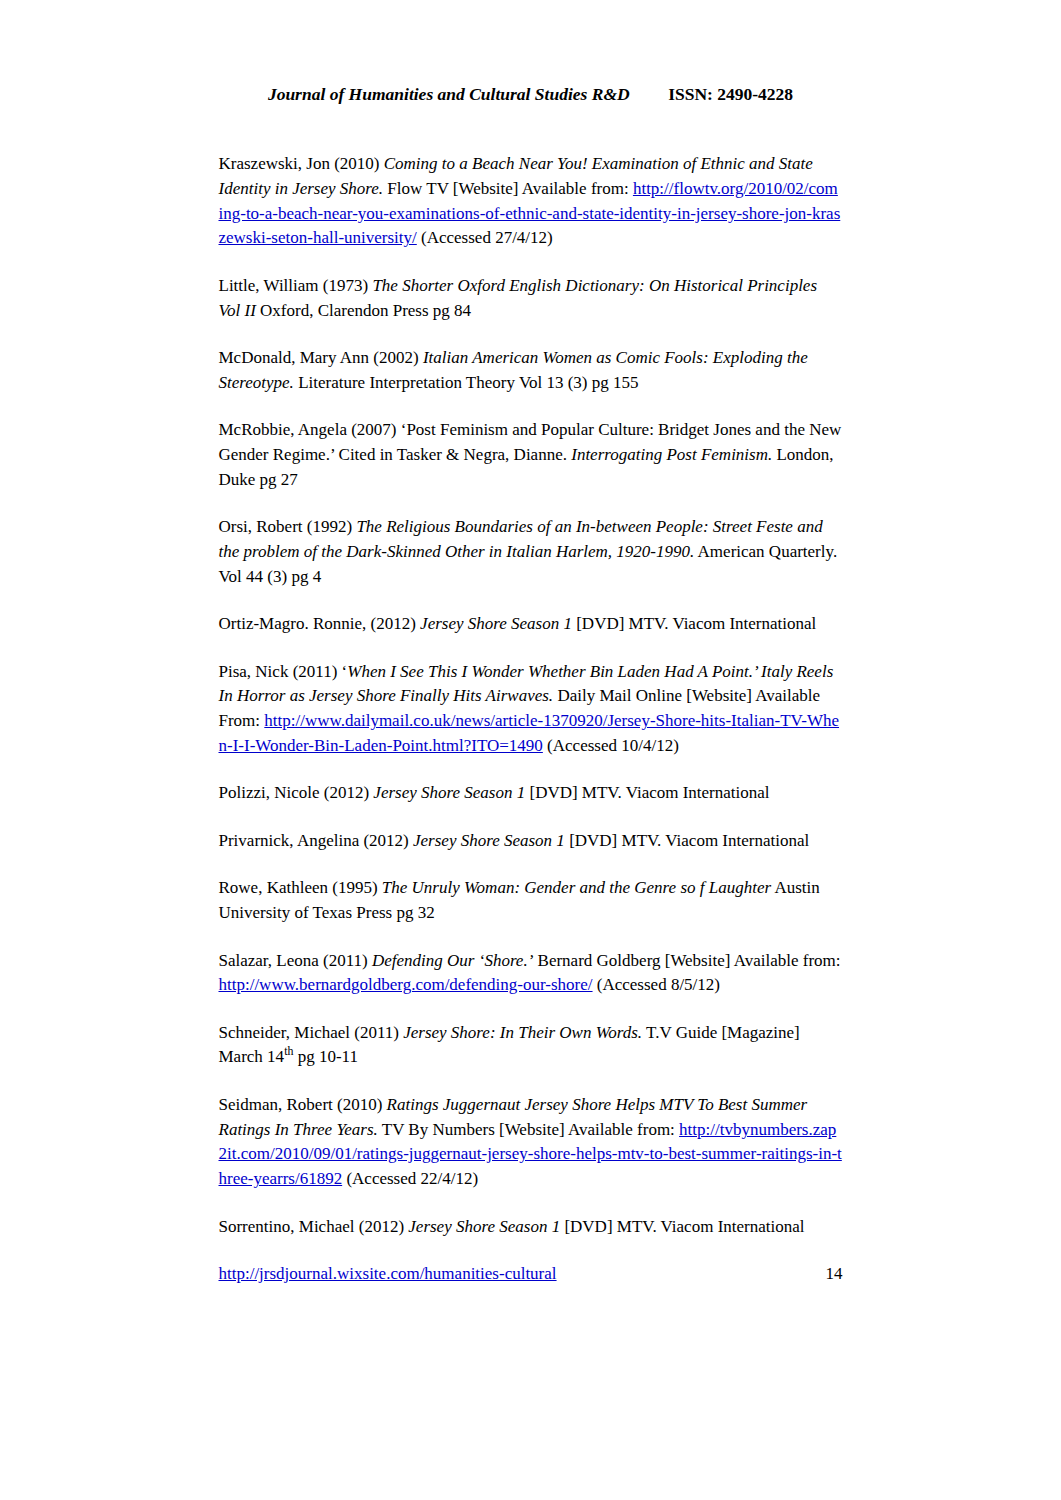Journal of Humanities and Cultural Studies R&DISSN: 2490-4228
Kraszewski, Jon (2010) Coming to a Beach Near You! Examination of Ethnic and State Identity in Jersey Shore. Flow TV [Website] Available from: http://flowtv.org/2010/02/coming-to-a-beach-near-you-examinations-of-ethnic-and-state-identity-in-jersey-shore-jon-kraszewski-seton-hall-university/ (Accessed 27/4/12)
Little, William (1973) The Shorter Oxford English Dictionary: On Historical Principles Vol II Oxford, Clarendon Press pg 84
McDonald, Mary Ann (2002) Italian American Women as Comic Fools: Exploding the Stereotype. Literature Interpretation Theory Vol 13 (3) pg 155
McRobbie, Angela (2007) ‘Post Feminism and Popular Culture: Bridget Jones and the New Gender Regime.’ Cited in Tasker & Negra, Dianne. Interrogating Post Feminism. London, Duke pg 27
Orsi, Robert (1992) The Religious Boundaries of an In-between People: Street Feste and the problem of the Dark-Skinned Other in Italian Harlem, 1920-1990. American Quarterly. Vol 44 (3) pg 4
Ortiz-Magro. Ronnie, (2012) Jersey Shore Season 1 [DVD] MTV. Viacom International
Pisa, Nick (2011) ‘When I See This I Wonder Whether Bin Laden Had A Point.’ Italy Reels In Horror as Jersey Shore Finally Hits Airwaves. Daily Mail Online [Website] Available From: http://www.dailymail.co.uk/news/article-1370920/Jersey-Shore-hits-Italian-TV-When-I-I-Wonder-Bin-Laden-Point.html?ITO=1490 (Accessed 10/4/12)
Polizzi, Nicole (2012) Jersey Shore Season 1 [DVD] MTV. Viacom International
Privarnick, Angelina (2012) Jersey Shore Season 1 [DVD] MTV. Viacom International
Rowe, Kathleen (1995) The Unruly Woman: Gender and the Genre so f Laughter Austin University of Texas Press pg 32
Salazar, Leona (2011) Defending Our ‘Shore.’ Bernard Goldberg [Website] Available from: http://www.bernardgoldberg.com/defending-our-shore/ (Accessed 8/5/12)
Schneider, Michael (2011) Jersey Shore: In Their Own Words. T.V Guide [Magazine] March 14th pg 10-11
Seidman, Robert (2010) Ratings Juggernaut Jersey Shore Helps MTV To Best Summer Ratings In Three Years. TV By Numbers [Website] Available from: http://tvbynumbers.zap2it.com/2010/09/01/ratings-juggernaut-jersey-shore-helps-mtv-to-best-summer-raitings-in-three-yearrs/61892 (Accessed 22/4/12)
Sorrentino, Michael (2012) Jersey Shore Season 1 [DVD] MTV. Viacom International
http://jrsdjournal.wixsite.com/humanities-cultural 14